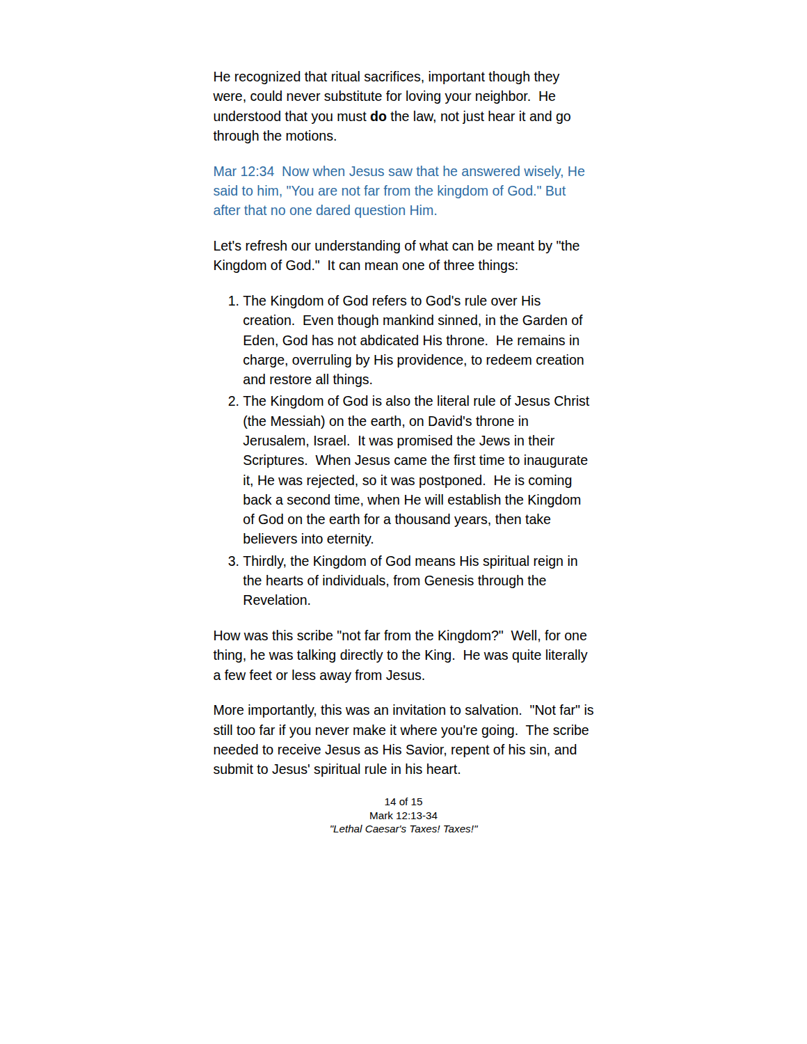He recognized that ritual sacrifices, important though they were, could never substitute for loving your neighbor. He understood that you must do the law, not just hear it and go through the motions.
Mar 12:34 Now when Jesus saw that he answered wisely, He said to him, "You are not far from the kingdom of God." But after that no one dared question Him.
Let's refresh our understanding of what can be meant by "the Kingdom of God." It can mean one of three things:
The Kingdom of God refers to God's rule over His creation. Even though mankind sinned, in the Garden of Eden, God has not abdicated His throne. He remains in charge, overruling by His providence, to redeem creation and restore all things.
The Kingdom of God is also the literal rule of Jesus Christ (the Messiah) on the earth, on David's throne in Jerusalem, Israel. It was promised the Jews in their Scriptures. When Jesus came the first time to inaugurate it, He was rejected, so it was postponed. He is coming back a second time, when He will establish the Kingdom of God on the earth for a thousand years, then take believers into eternity.
Thirdly, the Kingdom of God means His spiritual reign in the hearts of individuals, from Genesis through the Revelation.
How was this scribe "not far from the Kingdom?" Well, for one thing, he was talking directly to the King. He was quite literally a few feet or less away from Jesus.
More importantly, this was an invitation to salvation. "Not far" is still too far if you never make it where you're going. The scribe needed to receive Jesus as His Savior, repent of his sin, and submit to Jesus' spiritual rule in his heart.
14 of 15
Mark 12:13-34
"Lethal Caesar's Taxes! Taxes!"